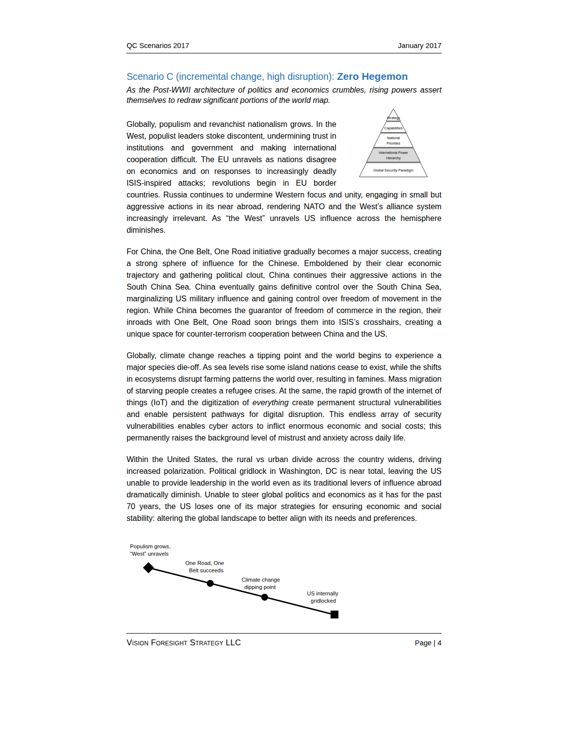QC Scenarios 2017 January 2017
Scenario C (incremental change, high disruption): Zero Hegemon
As the Post-WWII architecture of politics and economics crumbles, rising powers assert themselves to redraw significant portions of the world map.
Strategy Capabilities National Priorities International Power Hierarchy Global Security Paradigm
Globally, populism and revanchist nationalism grows. In the West, populist leaders stoke discontent, undermining trust in institutions and government and making international cooperation difficult. The EU unravels as nations disagree on economics and on responses to increasingly deadly ISIS-inspired attacks; revolutions begin in EU border countries. Russia continues to undermine Western focus and unity, engaging in small but aggressive actions in its near abroad, rendering NATO and the West’s alliance system increasingly irrelevant. As “the West” unravels US influence across the hemisphere diminishes.
For China, the One Belt, One Road initiative gradually becomes a major success, creating a strong sphere of influence for the Chinese. Emboldened by their clear economic trajectory and gathering political clout, China continues their aggressive actions in the South China Sea. China eventually gains definitive control over the South China Sea, marginalizing US military influence and gaining control over freedom of movement in the region. While China becomes the guarantor of freedom of commerce in the region, their inroads with One Belt, One Road soon brings them into ISIS’s crosshairs, creating a unique space for counter-terrorism cooperation between China and the US.
Globally, climate change reaches a tipping point and the world begins to experience a major species die-off. As sea levels rise some island nations cease to exist, while the shifts in ecosystems disrupt farming patterns the world over, resulting in famines. Mass migration of starving people creates a refugee crises. At the same, the rapid growth of the internet of things (IoT) and the digitization of everything create permanent structural vulnerabilities and enable persistent pathways for digital disruption. This endless array of security vulnerabilities enables cyber actors to inflict enormous economic and social costs; this permanently raises the background level of mistrust and anxiety across daily life.
Within the United States, the rural vs urban divide across the country widens, driving increased polarization. Political gridlock in Washington, DC is near total, leaving the US unable to provide leadership in the world even as its traditional levers of influence abroad dramatically diminish. Unable to steer global politics and economics as it has for the past 70 years, the US loses one of its major strategies for ensuring economic and social stability: altering the global landscape to better align with its needs and preferences.
Populism grows, “West” unravels One Road, One Belt succeeds Climate change dipping point US internally gridlocked
Vision Foresight Strategy LLC Page | 4